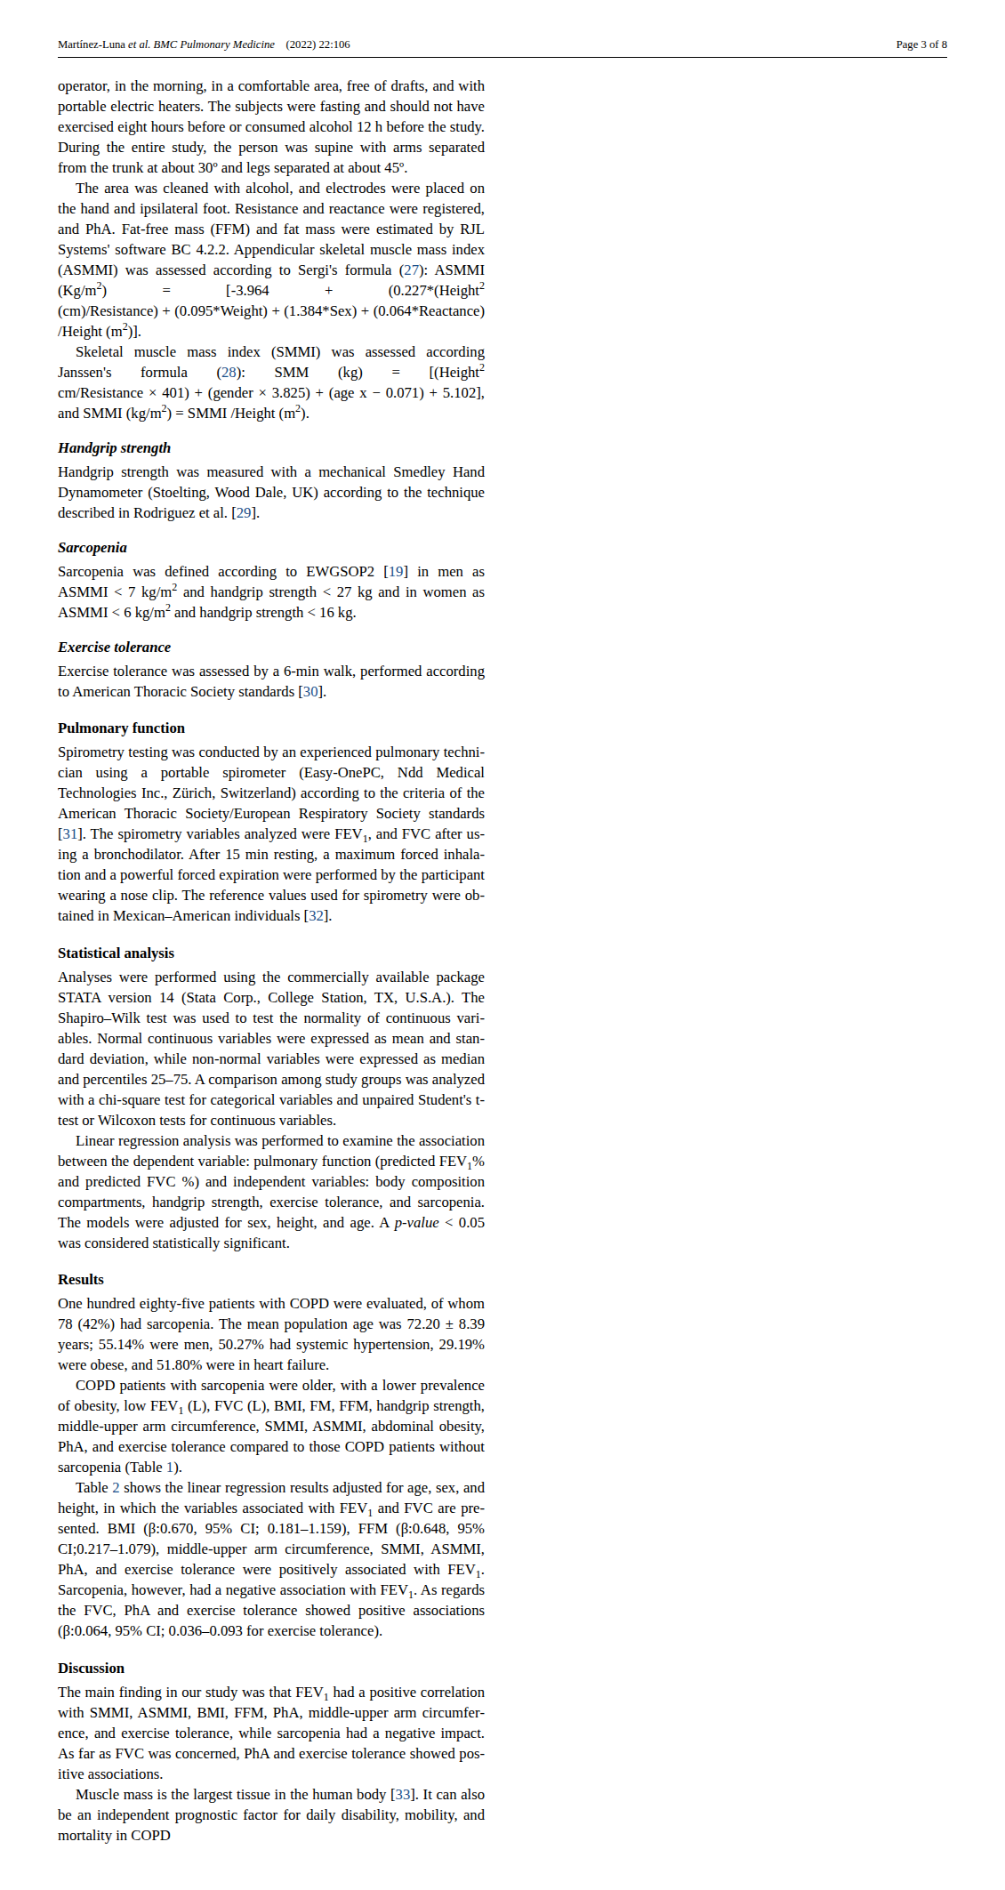Martínez-Luna et al. BMC Pulmonary Medicine (2022) 22:106
Page 3 of 8
operator, in the morning, in a comfortable area, free of drafts, and with portable electric heaters. The subjects were fasting and should not have exercised eight hours before or consumed alcohol 12 h before the study. During the entire study, the person was supine with arms separated from the trunk at about 30º and legs separated at about 45º.
The area was cleaned with alcohol, and electrodes were placed on the hand and ipsilateral foot. Resistance and reactance were registered, and PhA. Fat-free mass (FFM) and fat mass were estimated by RJL Systems' software BC 4.2.2. Appendicular skeletal muscle mass index (ASMMI) was assessed according to Sergi's formula (27): ASMMI (Kg/m2) = [-3.964 + (0.227*(Height2 (cm)/Resistance) + (0.095*Weight) + (1.384*Sex) + (0.064*Reactance) /Height (m2)].
Skeletal muscle mass index (SMMI) was assessed according Janssen's formula (28): SMM (kg) = [(Height2 cm/Resistance × 401) + (gender × 3.825) + (age x − 0.071) + 5.102], and SMMI (kg/m2) = SMMI /Height (m2).
Handgrip strength
Handgrip strength was measured with a mechanical Smedley Hand Dynamometer (Stoelting, Wood Dale, UK) according to the technique described in Rodriguez et al. [29].
Sarcopenia
Sarcopenia was defined according to EWGSOP2 [19] in men as ASMMI < 7 kg/m2 and handgrip strength < 27 kg and in women as ASMMI < 6 kg/m2 and handgrip strength < 16 kg.
Exercise tolerance
Exercise tolerance was assessed by a 6-min walk, performed according to American Thoracic Society standards [30].
Pulmonary function
Spirometry testing was conducted by an experienced pulmonary technician using a portable spirometer (Easy-OnePC, Ndd Medical Technologies Inc., Zürich, Switzerland) according to the criteria of the American Thoracic Society/European Respiratory Society standards [31]. The spirometry variables analyzed were FEV1, and FVC after using a bronchodilator. After 15 min resting, a maximum forced inhalation and a powerful forced expiration were performed by the participant wearing a nose clip. The reference values used for spirometry were obtained in Mexican–American individuals [32].
Statistical analysis
Analyses were performed using the commercially available package STATA version 14 (Stata Corp., College Station, TX, U.S.A.). The Shapiro–Wilk test was used to test the normality of continuous variables. Normal continuous variables were expressed as mean and standard deviation, while non-normal variables were expressed as median and percentiles 25–75. A comparison among study groups was analyzed with a chi-square test for categorical variables and unpaired Student's t-test or Wilcoxon tests for continuous variables.
Linear regression analysis was performed to examine the association between the dependent variable: pulmonary function (predicted FEV1% and predicted FVC %) and independent variables: body composition compartments, handgrip strength, exercise tolerance, and sarcopenia. The models were adjusted for sex, height, and age. A p-value < 0.05 was considered statistically significant.
Results
One hundred eighty-five patients with COPD were evaluated, of whom 78 (42%) had sarcopenia. The mean population age was 72.20 ± 8.39 years; 55.14% were men, 50.27% had systemic hypertension, 29.19% were obese, and 51.80% were in heart failure.
COPD patients with sarcopenia were older, with a lower prevalence of obesity, low FEV1 (L), FVC (L), BMI, FM, FFM, handgrip strength, middle-upper arm circumference, SMMI, ASMMI, abdominal obesity, PhA, and exercise tolerance compared to those COPD patients without sarcopenia (Table 1).
Table 2 shows the linear regression results adjusted for age, sex, and height, in which the variables associated with FEV1 and FVC are presented. BMI (β:0.670, 95% CI; 0.181–1.159), FFM (β:0.648, 95% CI;0.217–1.079), middle-upper arm circumference, SMMI, ASMMI, PhA, and exercise tolerance were positively associated with FEV1. Sarcopenia, however, had a negative association with FEV1. As regards the FVC, PhA and exercise tolerance showed positive associations (β:0.064, 95% CI; 0.036–0.093 for exercise tolerance).
Discussion
The main finding in our study was that FEV1 had a positive correlation with SMMI, ASMMI, BMI, FFM, PhA, middle-upper arm circumference, and exercise tolerance, while sarcopenia had a negative impact. As far as FVC was concerned, PhA and exercise tolerance showed positive associations.
Muscle mass is the largest tissue in the human body [33]. It can also be an independent prognostic factor for daily disability, mobility, and mortality in COPD